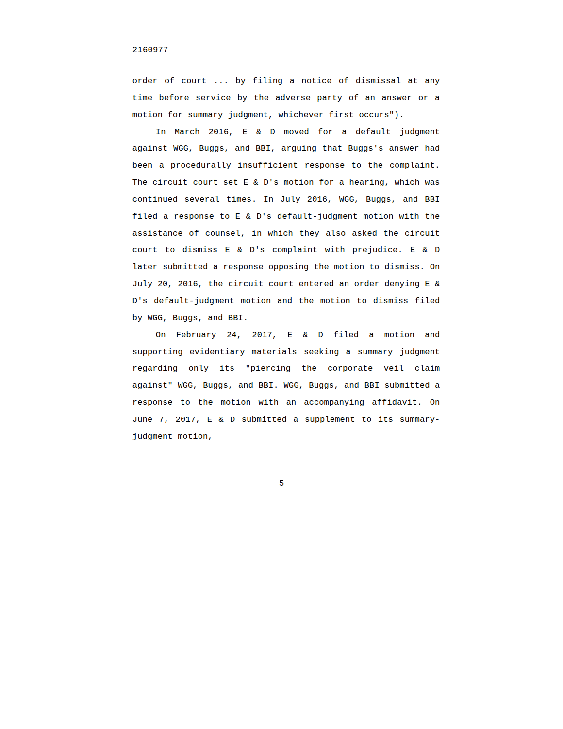2160977
order of court ... by filing a notice of dismissal at any time before service by the adverse party of an answer or a motion for summary judgment, whichever first occurs").
In March 2016, E & D moved for a default judgment against WGG, Buggs, and BBI, arguing that Buggs's answer had been a procedurally insufficient response to the complaint. The circuit court set E & D's motion for a hearing, which was continued several times. In July 2016, WGG, Buggs, and BBI filed a response to E & D's default-judgment motion with the assistance of counsel, in which they also asked the circuit court to dismiss E & D's complaint with prejudice. E & D later submitted a response opposing the motion to dismiss. On July 20, 2016, the circuit court entered an order denying E & D's default-judgment motion and the motion to dismiss filed by WGG, Buggs, and BBI.
On February 24, 2017, E & D filed a motion and supporting evidentiary materials seeking a summary judgment regarding only its "piercing the corporate veil claim against" WGG, Buggs, and BBI. WGG, Buggs, and BBI submitted a response to the motion with an accompanying affidavit. On June 7, 2017, E & D submitted a supplement to its summary-judgment motion,
5